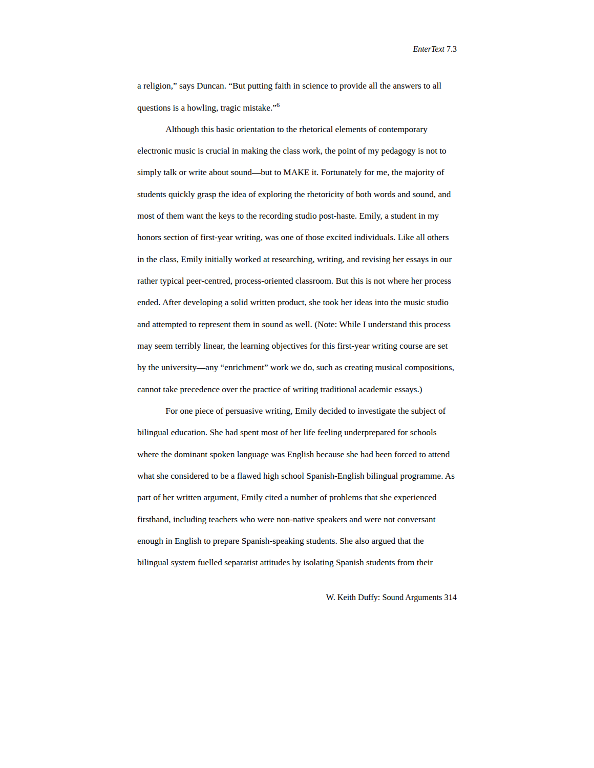EnterText 7.3
a religion,” says Duncan. “But putting faith in science to provide all the answers to all questions is a howling, tragic mistake.”6
Although this basic orientation to the rhetorical elements of contemporary electronic music is crucial in making the class work, the point of my pedagogy is not to simply talk or write about sound—but to MAKE it. Fortunately for me, the majority of students quickly grasp the idea of exploring the rhetoricity of both words and sound, and most of them want the keys to the recording studio post-haste. Emily, a student in my honors section of first-year writing, was one of those excited individuals. Like all others in the class, Emily initially worked at researching, writing, and revising her essays in our rather typical peer-centred, process-oriented classroom. But this is not where her process ended. After developing a solid written product, she took her ideas into the music studio and attempted to represent them in sound as well. (Note: While I understand this process may seem terribly linear, the learning objectives for this first-year writing course are set by the university—any “enrichment” work we do, such as creating musical compositions, cannot take precedence over the practice of writing traditional academic essays.)
For one piece of persuasive writing, Emily decided to investigate the subject of bilingual education. She had spent most of her life feeling underprepared for schools where the dominant spoken language was English because she had been forced to attend what she considered to be a flawed high school Spanish-English bilingual programme. As part of her written argument, Emily cited a number of problems that she experienced firsthand, including teachers who were non-native speakers and were not conversant enough in English to prepare Spanish-speaking students. She also argued that the bilingual system fuelled separatist attitudes by isolating Spanish students from their
W. Keith Duffy: Sound Arguments 314